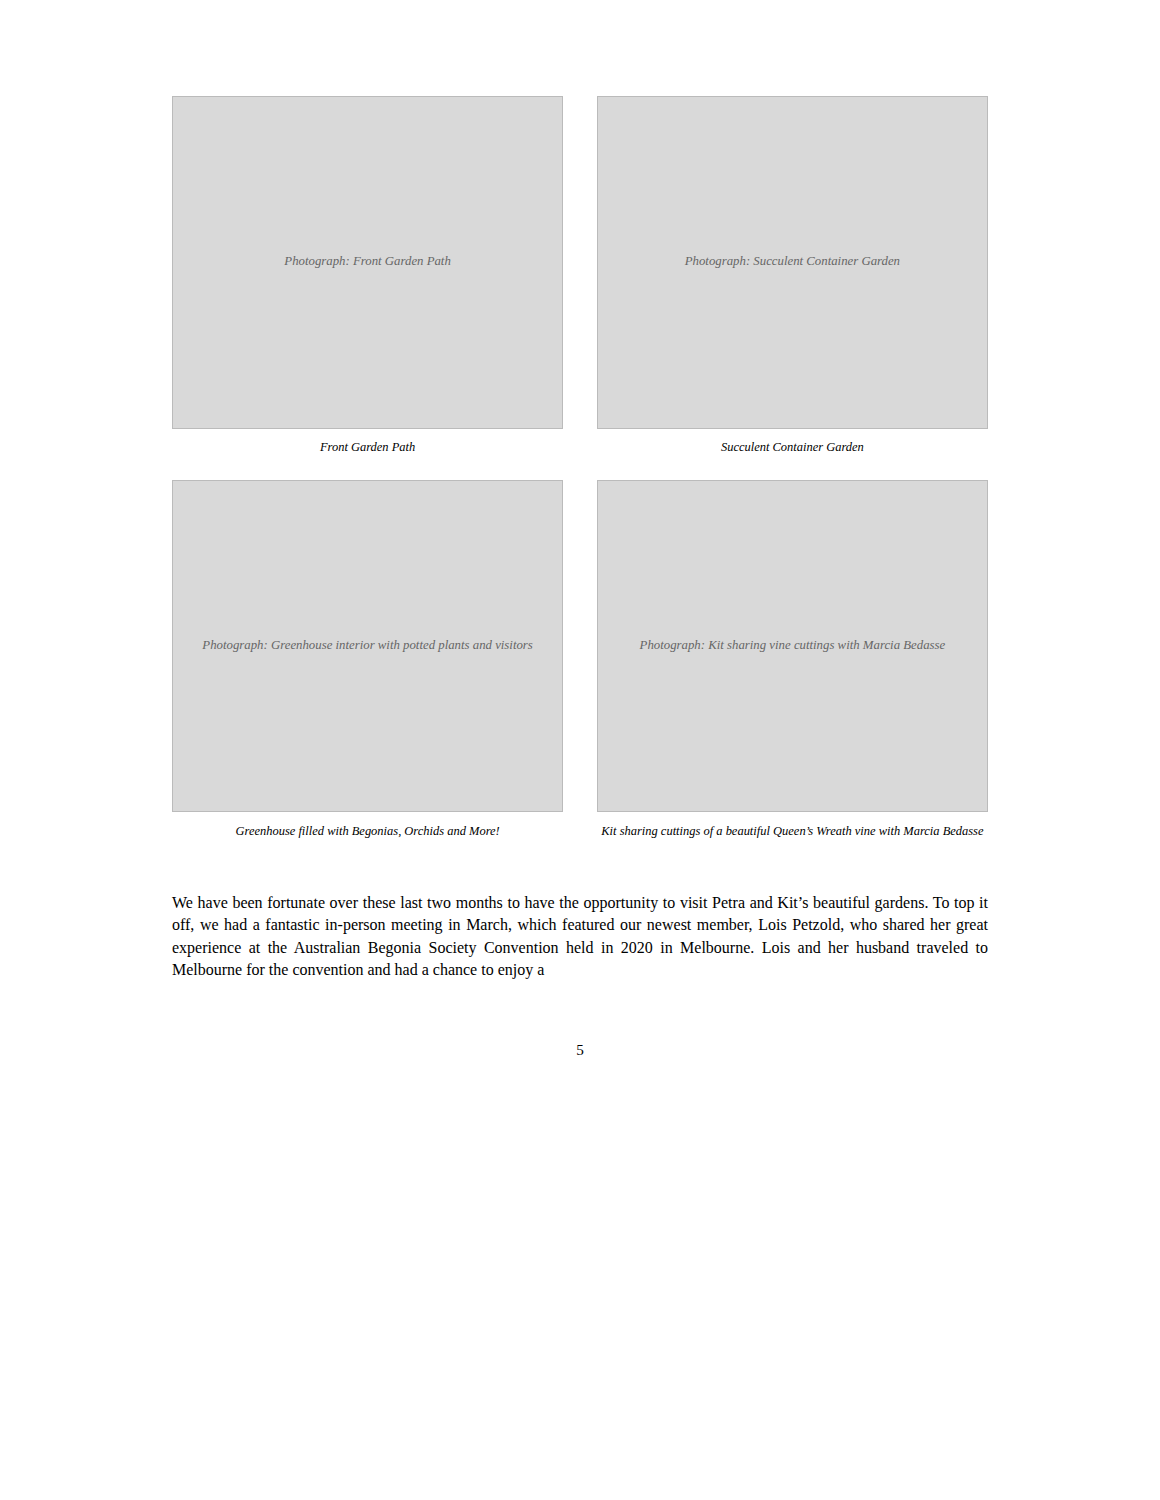Photograph: Front Garden Path
Front Garden Path
Photograph: Succulent Container Garden
Succulent Container Garden
Photograph: Greenhouse interior with potted plants and visitors
Greenhouse filled with Begonias, Orchids and More!
Photograph: Kit sharing vine cuttings with Marcia Bedasse
Kit sharing cuttings of a beautiful Queen’s Wreath vine with Marcia Bedasse
We have been fortunate over these last two months to have the opportunity to visit Petra and Kit’s beautiful gardens. To top it off, we had a fantastic in-person meeting in March, which featured our newest member, Lois Petzold, who shared her great experience at the Australian Begonia Society Convention held in 2020 in Melbourne. Lois and her husband traveled to Melbourne for the convention and had a chance to enjoy a
5